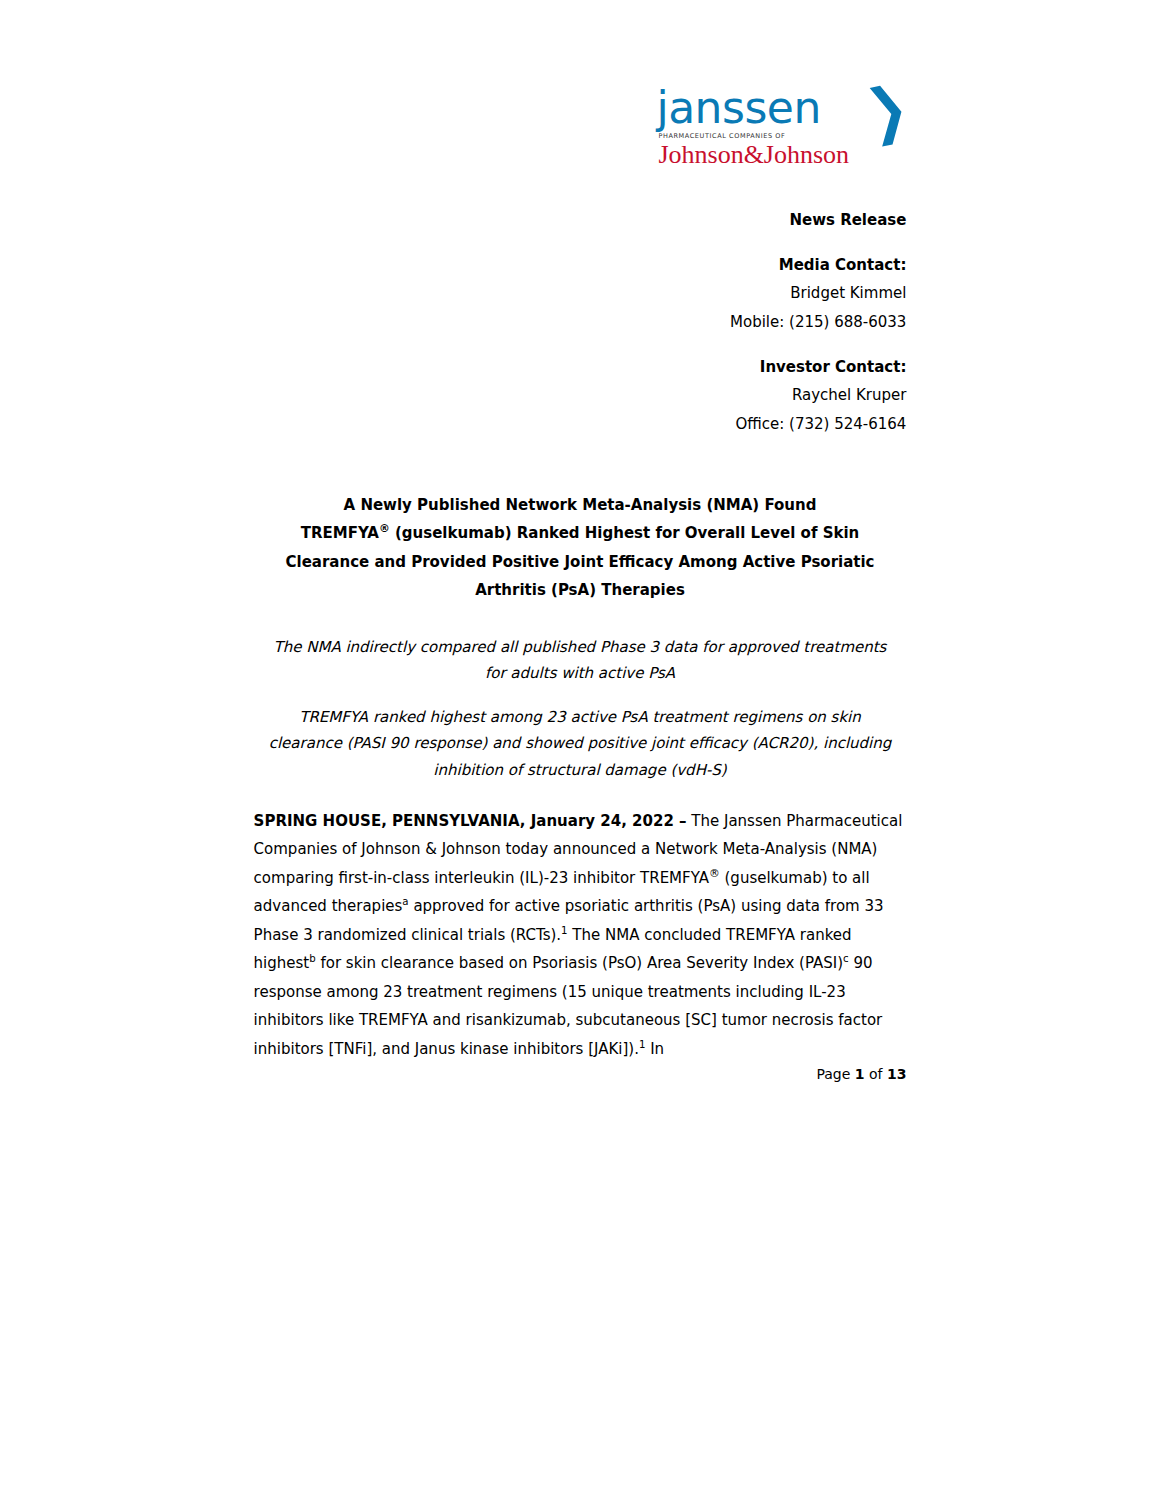❯
janssen
Pharmaceutical Companies of
Johnson&Johnson
News Release
Media Contact:
Bridget Kimmel
Mobile: (215) 688-6033
Investor Contact:
Raychel Kruper
Office: (732) 524-6164
A Newly Published Network Meta-Analysis (NMA) Found
TREMFYA® (guselkumab) Ranked Highest for Overall Level of Skin
Clearance and Provided Positive Joint Efficacy Among Active Psoriatic
Arthritis (PsA) Therapies
The NMA indirectly compared all published Phase 3 data for approved treatments
for adults with active PsA
TREMFYA ranked highest among 23 active PsA treatment regimens on skin
clearance (PASI 90 response) and showed positive joint efficacy (ACR20), including
inhibition of structural damage (vdH-S)
SPRING HOUSE, PENNSYLVANIA, January 24, 2022 – The Janssen Pharmaceutical Companies of Johnson & Johnson today announced a Network Meta-Analysis (NMA) comparing first-in-class interleukin (IL)-23 inhibitor TREMFYA® (guselkumab) to all advanced therapiesa approved for active psoriatic arthritis (PsA) using data from 33 Phase 3 randomized clinical trials (RCTs).1 The NMA concluded TREMFYA ranked highestb for skin clearance based on Psoriasis (PsO) Area Severity Index (PASI)c 90 response among 23 treatment regimens (15 unique treatments including IL-23 inhibitors like TREMFYA and risankizumab, subcutaneous [SC] tumor necrosis factor inhibitors [TNFi], and Janus kinase inhibitors [JAKi]).1 In
Page 1 of 13